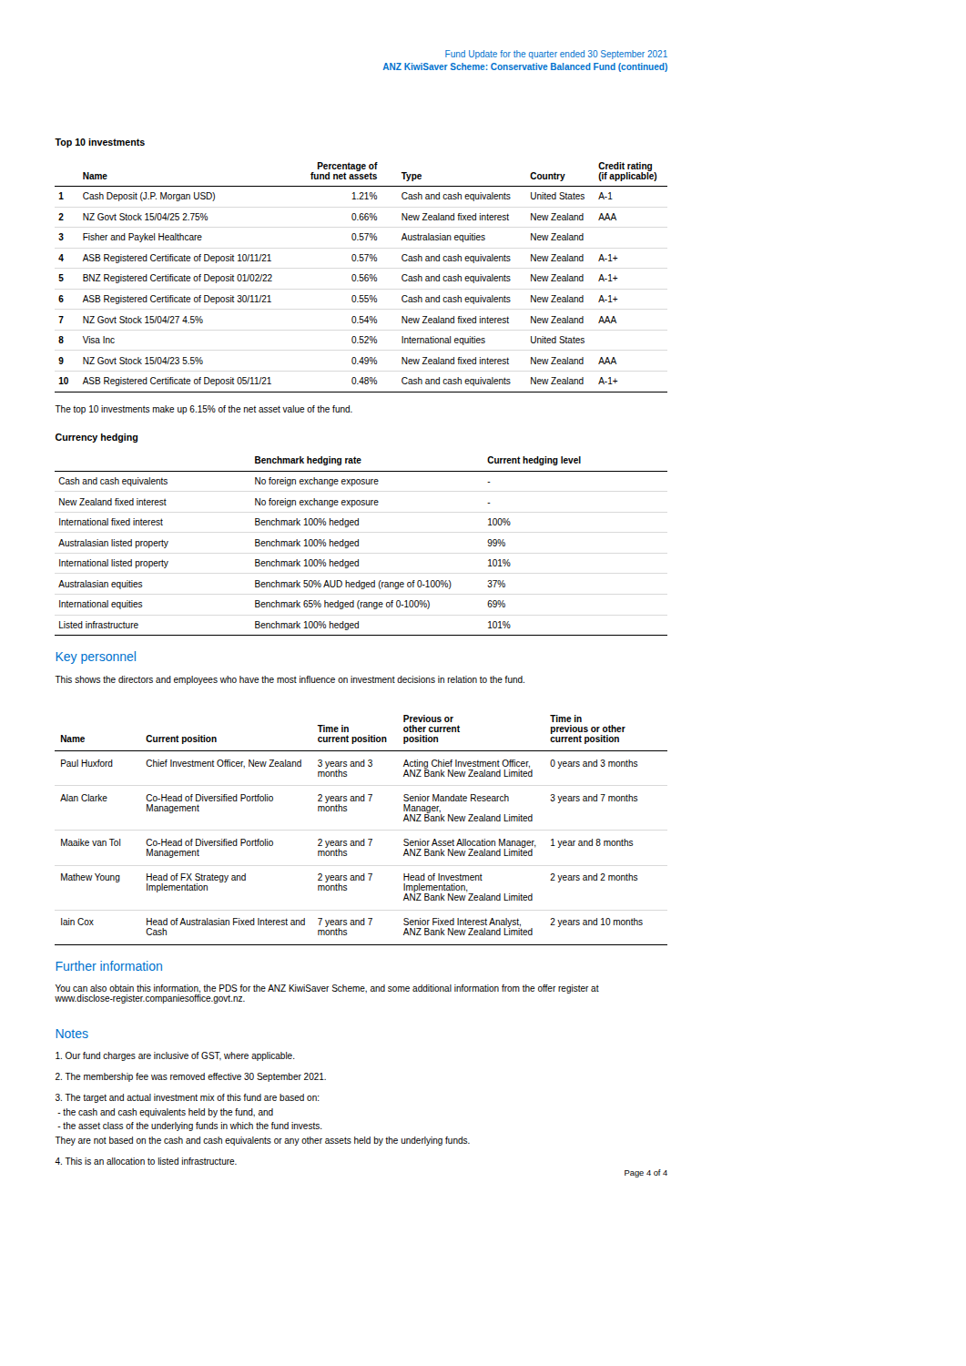Fund Update for the quarter ended 30 September 2021
ANZ KiwiSaver Scheme: Conservative Balanced Fund (continued)
Top 10 investments
| | Name | Percentage of fund net assets | Type | Country | Credit rating (if applicable) |
| --- | --- | --- | --- | --- | --- |
| 1 | Cash Deposit (J.P. Morgan USD) | 1.21% | Cash and cash equivalents | United States | A-1 |
| 2 | NZ Govt Stock 15/04/25 2.75% | 0.66% | New Zealand fixed interest | New Zealand | AAA |
| 3 | Fisher and Paykel Healthcare | 0.57% | Australasian equities | New Zealand | |
| 4 | ASB Registered Certificate of Deposit 10/11/21 | 0.57% | Cash and cash equivalents | New Zealand | A-1+ |
| 5 | BNZ Registered Certificate of Deposit 01/02/22 | 0.56% | Cash and cash equivalents | New Zealand | A-1+ |
| 6 | ASB Registered Certificate of Deposit 30/11/21 | 0.55% | Cash and cash equivalents | New Zealand | A-1+ |
| 7 | NZ Govt Stock 15/04/27 4.5% | 0.54% | New Zealand fixed interest | New Zealand | AAA |
| 8 | Visa Inc | 0.52% | International equities | United States | |
| 9 | NZ Govt Stock 15/04/23 5.5% | 0.49% | New Zealand fixed interest | New Zealand | AAA |
| 10 | ASB Registered Certificate of Deposit 05/11/21 | 0.48% | Cash and cash equivalents | New Zealand | A-1+ |
The top 10 investments make up 6.15% of the net asset value of the fund.
Currency hedging
| | Benchmark hedging rate | Current hedging level |
| --- | --- | --- |
| Cash and cash equivalents | No foreign exchange exposure | - |
| New Zealand fixed interest | No foreign exchange exposure | - |
| International fixed interest | Benchmark 100% hedged | 100% |
| Australasian listed property | Benchmark 100% hedged | 99% |
| International listed property | Benchmark 100% hedged | 101% |
| Australasian equities | Benchmark 50% AUD hedged (range of 0-100%) | 37% |
| International equities | Benchmark 65% hedged (range of 0-100%) | 69% |
| Listed infrastructure | Benchmark 100% hedged | 101% |
Key personnel
This shows the directors and employees who have the most influence on investment decisions in relation to the fund.
| Name | Current position | Time in current position | Previous or other current position | Time in previous or other current position |
| --- | --- | --- | --- | --- |
| Paul Huxford | Chief Investment Officer, New Zealand | 3 years and 3 months | Acting Chief Investment Officer, ANZ Bank New Zealand Limited | 0 years and 3 months |
| Alan Clarke | Co-Head of Diversified Portfolio Management | 2 years and 7 months | Senior Mandate Research Manager, ANZ Bank New Zealand Limited | 3 years and 7 months |
| Maaike van Tol | Co-Head of Diversified Portfolio Management | 2 years and 7 months | Senior Asset Allocation Manager, ANZ Bank New Zealand Limited | 1 year and 8 months |
| Mathew Young | Head of FX Strategy and Implementation | 2 years and 7 months | Head of Investment Implementation, ANZ Bank New Zealand Limited | 2 years and 2 months |
| Iain Cox | Head of Australasian Fixed Interest and Cash | 7 years and 7 months | Senior Fixed Interest Analyst, ANZ Bank New Zealand Limited | 2 years and 10 months |
Further information
You can also obtain this information, the PDS for the ANZ KiwiSaver Scheme, and some additional information from the offer register at
www.disclose-register.companiesoffice.govt.nz.
Notes
1. Our fund charges are inclusive of GST, where applicable.
2. The membership fee was removed effective 30 September 2021.
3. The target and actual investment mix of this fund are based on:
- the cash and cash equivalents held by the fund, and
- the asset class of the underlying funds in which the fund invests.
They are not based on the cash and cash equivalents or any other assets held by the underlying funds.
4. This is an allocation to listed infrastructure.
Page 4 of 4